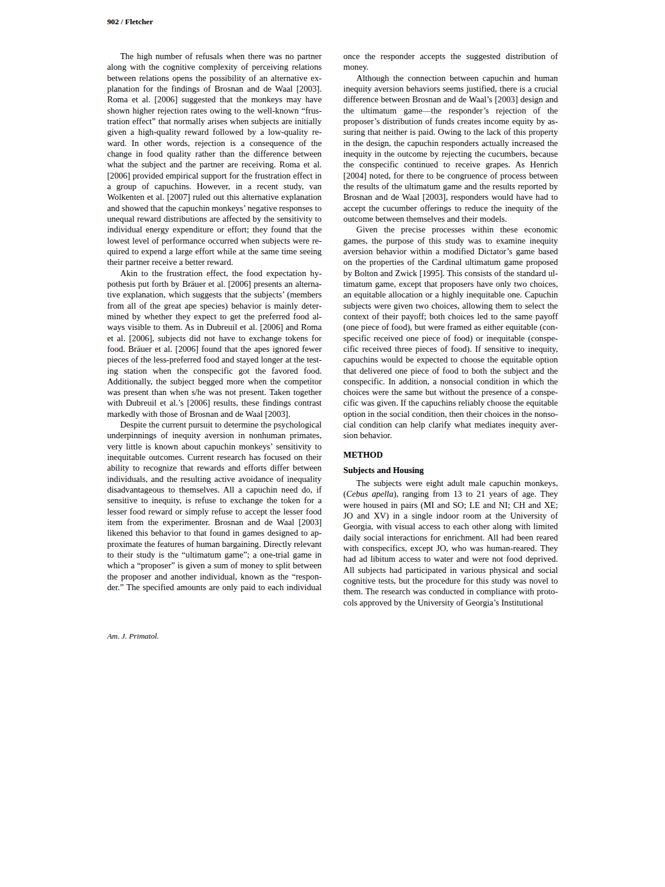902 / Fletcher
The high number of refusals when there was no partner along with the cognitive complexity of perceiving relations between relations opens the possibility of an alternative explanation for the findings of Brosnan and de Waal [2003]. Roma et al. [2006] suggested that the monkeys may have shown higher rejection rates owing to the well-known “frustration effect” that normally arises when subjects are initially given a high-quality reward followed by a low-quality reward. In other words, rejection is a consequence of the change in food quality rather than the difference between what the subject and the partner are receiving. Roma et al. [2006] provided empirical support for the frustration effect in a group of capuchins. However, in a recent study, van Wolkenten et al. [2007] ruled out this alternative explanation and showed that the capuchin monkeys’ negative responses to unequal reward distributions are affected by the sensitivity to individual energy expenditure or effort; they found that the lowest level of performance occurred when subjects were required to expend a large effort while at the same time seeing their partner receive a better reward.
Akin to the frustration effect, the food expectation hypothesis put forth by Bräuer et al. [2006] presents an alternative explanation, which suggests that the subjects’ (members from all of the great ape species) behavior is mainly determined by whether they expect to get the preferred food always visible to them. As in Dubreuil et al. [2006] and Roma et al. [2006], subjects did not have to exchange tokens for food. Bräuer et al. [2006] found that the apes ignored fewer pieces of the less-preferred food and stayed longer at the testing station when the conspecific got the favored food. Additionally, the subject begged more when the competitor was present than when s/he was not present. Taken together with Dubreuil et al.’s [2006] results, these findings contrast markedly with those of Brosnan and de Waal [2003].
Despite the current pursuit to determine the psychological underpinnings of inequity aversion in nonhuman primates, very little is known about capuchin monkeys’ sensitivity to inequitable outcomes. Current research has focused on their ability to recognize that rewards and efforts differ between individuals, and the resulting active avoidance of inequality disadvantageous to themselves. All a capuchin need do, if sensitive to inequity, is refuse to exchange the token for a lesser food reward or simply refuse to accept the lesser food item from the experimenter. Brosnan and de Waal [2003] likened this behavior to that found in games designed to approximate the features of human bargaining. Directly relevant to their study is the “ultimatum game”; a one-trial game in which a “proposer” is given a sum of money to split between the proposer and another individual, known as the “responder.” The specified amounts are only paid to each individual once the responder accepts the suggested distribution of money.
Although the connection between capuchin and human inequity aversion behaviors seems justified, there is a crucial difference between Brosnan and de Waal’s [2003] design and the ultimatum game—the responder’s rejection of the proposer’s distribution of funds creates income equity by assuring that neither is paid. Owing to the lack of this property in the design, the capuchin responders actually increased the inequity in the outcome by rejecting the cucumbers, because the conspecific continued to receive grapes. As Henrich [2004] noted, for there to be congruence of process between the results of the ultimatum game and the results reported by Brosnan and de Waal [2003], responders would have had to accept the cucumber offerings to reduce the inequity of the outcome between themselves and their models.
Given the precise processes within these economic games, the purpose of this study was to examine inequity aversion behavior within a modified Dictator’s game based on the properties of the Cardinal ultimatum game proposed by Bolton and Zwick [1995]. This consists of the standard ultimatum game, except that proposers have only two choices, an equitable allocation or a highly inequitable one. Capuchin subjects were given two choices, allowing them to select the context of their payoff; both choices led to the same payoff (one piece of food), but were framed as either equitable (conspecific received one piece of food) or inequitable (conspecific received three pieces of food). If sensitive to inequity, capuchins would be expected to choose the equitable option that delivered one piece of food to both the subject and the conspecific. In addition, a nonsocial condition in which the choices were the same but without the presence of a conspecific was given. If the capuchins reliably choose the equitable option in the social condition, then their choices in the nonsocial condition can help clarify what mediates inequity aversion behavior.
Method
Subjects and Housing
The subjects were eight adult male capuchin monkeys, (Cebus apella), ranging from 13 to 21 years of age. They were housed in pairs (MI and SO; LE and NI; CH and XE; JO and XV) in a single indoor room at the University of Georgia, with visual access to each other along with limited daily social interactions for enrichment. All had been reared with conspecifics, except JO, who was human-reared. They had ad libitum access to water and were not food deprived. All subjects had participated in various physical and social cognitive tests, but the procedure for this study was novel to them. The research was conducted in compliance with protocols approved by the University of Georgia’s Institutional
Am. J. Primatol.